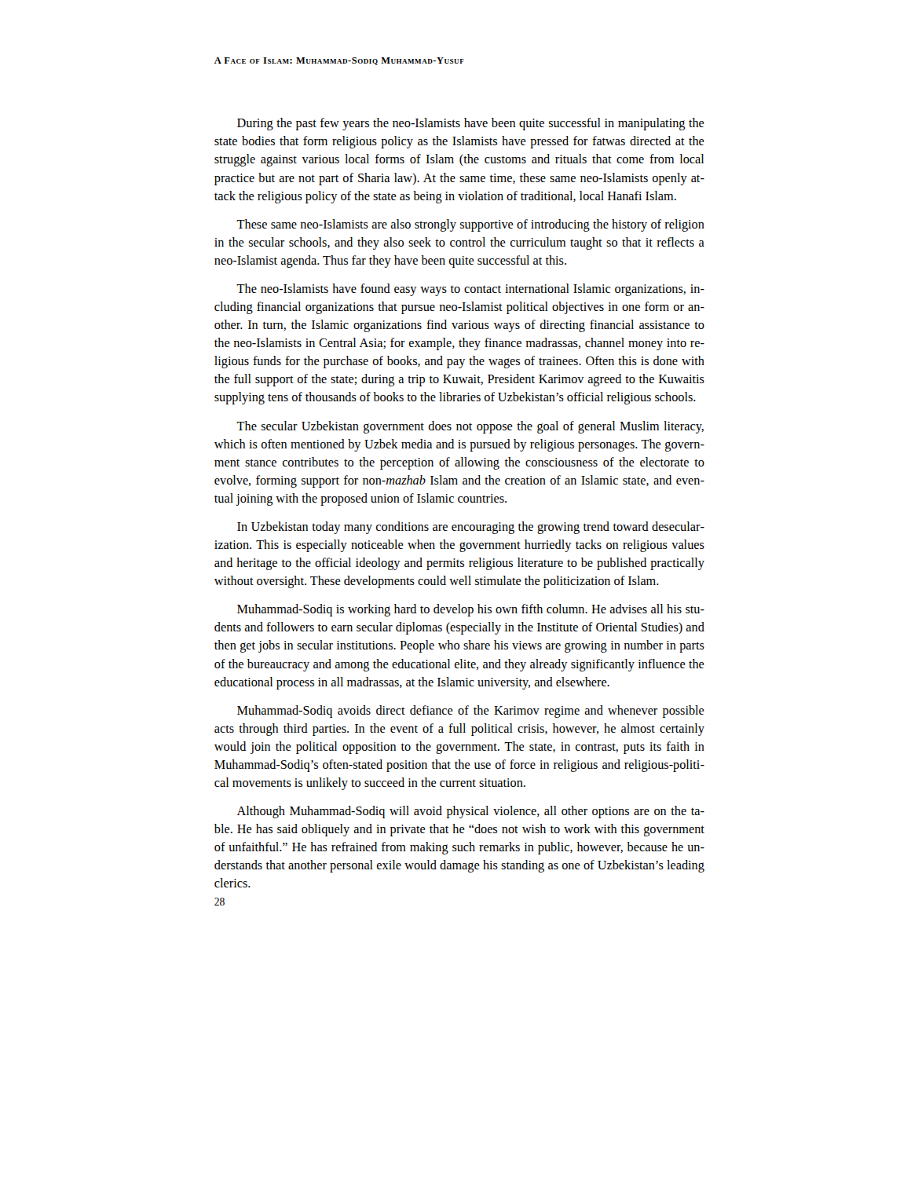A Face of Islam: Muhammad-Sodiq Muhammad-Yusuf
During the past few years the neo-Islamists have been quite successful in manipulating the state bodies that form religious policy as the Islamists have pressed for fatwas directed at the struggle against various local forms of Islam (the customs and rituals that come from local practice but are not part of Sharia law). At the same time, these same neo-Islamists openly attack the religious policy of the state as being in violation of traditional, local Hanafi Islam.
These same neo-Islamists are also strongly supportive of introducing the history of religion in the secular schools, and they also seek to control the curriculum taught so that it reflects a neo-Islamist agenda. Thus far they have been quite successful at this.
The neo-Islamists have found easy ways to contact international Islamic organizations, including financial organizations that pursue neo-Islamist political objectives in one form or another. In turn, the Islamic organizations find various ways of directing financial assistance to the neo-Islamists in Central Asia; for example, they finance madrassas, channel money into religious funds for the purchase of books, and pay the wages of trainees. Often this is done with the full support of the state; during a trip to Kuwait, President Karimov agreed to the Kuwaitis supplying tens of thousands of books to the libraries of Uzbekistan’s official religious schools.
The secular Uzbekistan government does not oppose the goal of general Muslim literacy, which is often mentioned by Uzbek media and is pursued by religious personages. The government stance contributes to the perception of allowing the consciousness of the electorate to evolve, forming support for non-mazhab Islam and the creation of an Islamic state, and eventual joining with the proposed union of Islamic countries.
In Uzbekistan today many conditions are encouraging the growing trend toward desecularization. This is especially noticeable when the government hurriedly tacks on religious values and heritage to the official ideology and permits religious literature to be published practically without oversight. These developments could well stimulate the politicization of Islam.
Muhammad-Sodiq is working hard to develop his own fifth column. He advises all his students and followers to earn secular diplomas (especially in the Institute of Oriental Studies) and then get jobs in secular institutions. People who share his views are growing in number in parts of the bureaucracy and among the educational elite, and they already significantly influence the educational process in all madrassas, at the Islamic university, and elsewhere.
Muhammad-Sodiq avoids direct defiance of the Karimov regime and whenever possible acts through third parties. In the event of a full political crisis, however, he almost certainly would join the political opposition to the government. The state, in contrast, puts its faith in Muhammad-Sodiq’s often-stated position that the use of force in religious and religious-political movements is unlikely to succeed in the current situation.
Although Muhammad-Sodiq will avoid physical violence, all other options are on the table. He has said obliquely and in private that he “does not wish to work with this government of unfaithful.” He has refrained from making such remarks in public, however, because he understands that another personal exile would damage his standing as one of Uzbekistan’s leading clerics.
28